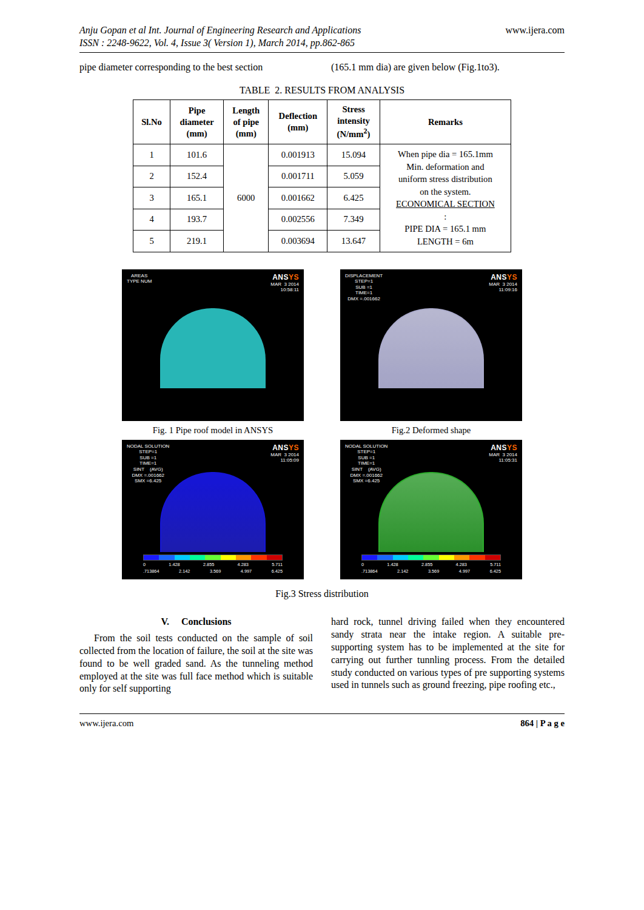Anju Gopan et al Int. Journal of Engineering Research and Applications www.ijera.com
ISSN : 2248-9622, Vol. 4, Issue 3( Version 1), March 2014, pp.862-865
pipe diameter corresponding to the best section
(165.1 mm dia) are given below (Fig.1to3).
TABLE 2. RESULTS FROM ANALYSIS
| Sl.No | Pipe diameter (mm) | Length of pipe (mm) | Deflection (mm) | Stress intensity (N/mm 2 ) | Remarks |
| --- | --- | --- | --- | --- | --- |
| 1 | 101.6 | 6000 | 0.001913 | 15.094 | When pipe dia = 165.1mm Min. deformation and uniform stress distribution on the system. ECONOMICAL SECTION : PIPE DIA = 165.1 mm LENGTH = 6m |
| 2 | 152.4 | 0.001711 | 5.059 |
| 3 | 165.1 | 0.001662 | 6.425 |
| 4 | 193.7 | 0.002556 | 7.349 |
| 5 | 219.1 | 0.003694 | 13.647 |
AREAS
TYPE NUM
ANS YS
MAR 3 2014
10:58:11
Fig. 1 Pipe roof model in ANSYS
DISPLACEMENT
STEP=1
SUB =1
TIME=1
DMX =.001662
ANS YS
MAR 3 2014
11:09:16
Fig.2 Deformed shape
NODAL SOLUTION
STEP=1
SUB =1
TIME=1
SINT (AVG)
DMX =.001662
SMX =6.425
ANS YS
MAR 3 2014
11:05:09
01.4282.8554.2835.711
.7138642.1423.5694.9976.425
NODAL SOLUTION
STEP=1
SUB =1
TIME=1
SINT (AVG)
DMX =.001662
SMX =6.425
ANS YS
MAR 3 2014
11:05:31
01.4282.8554.2835.711
.7138642.1423.5694.9976.425
Fig.3 Stress distribution
V. Conclusions
From the soil tests conducted on the sample of soil collected from the location of failure, the soil at the site was found to be well graded sand. As the tunneling method employed at the site was full face method which is suitable only for self supporting
hard rock, tunnel driving failed when they encountered sandy strata near the intake region. A suitable pre-supporting system has to be implemented at the site for carrying out further tunnling process. From the detailed study conducted on various types of pre supporting systems used in tunnels such as ground freezing, pipe roofing etc.,
www.ijera.com 864 | P a g e